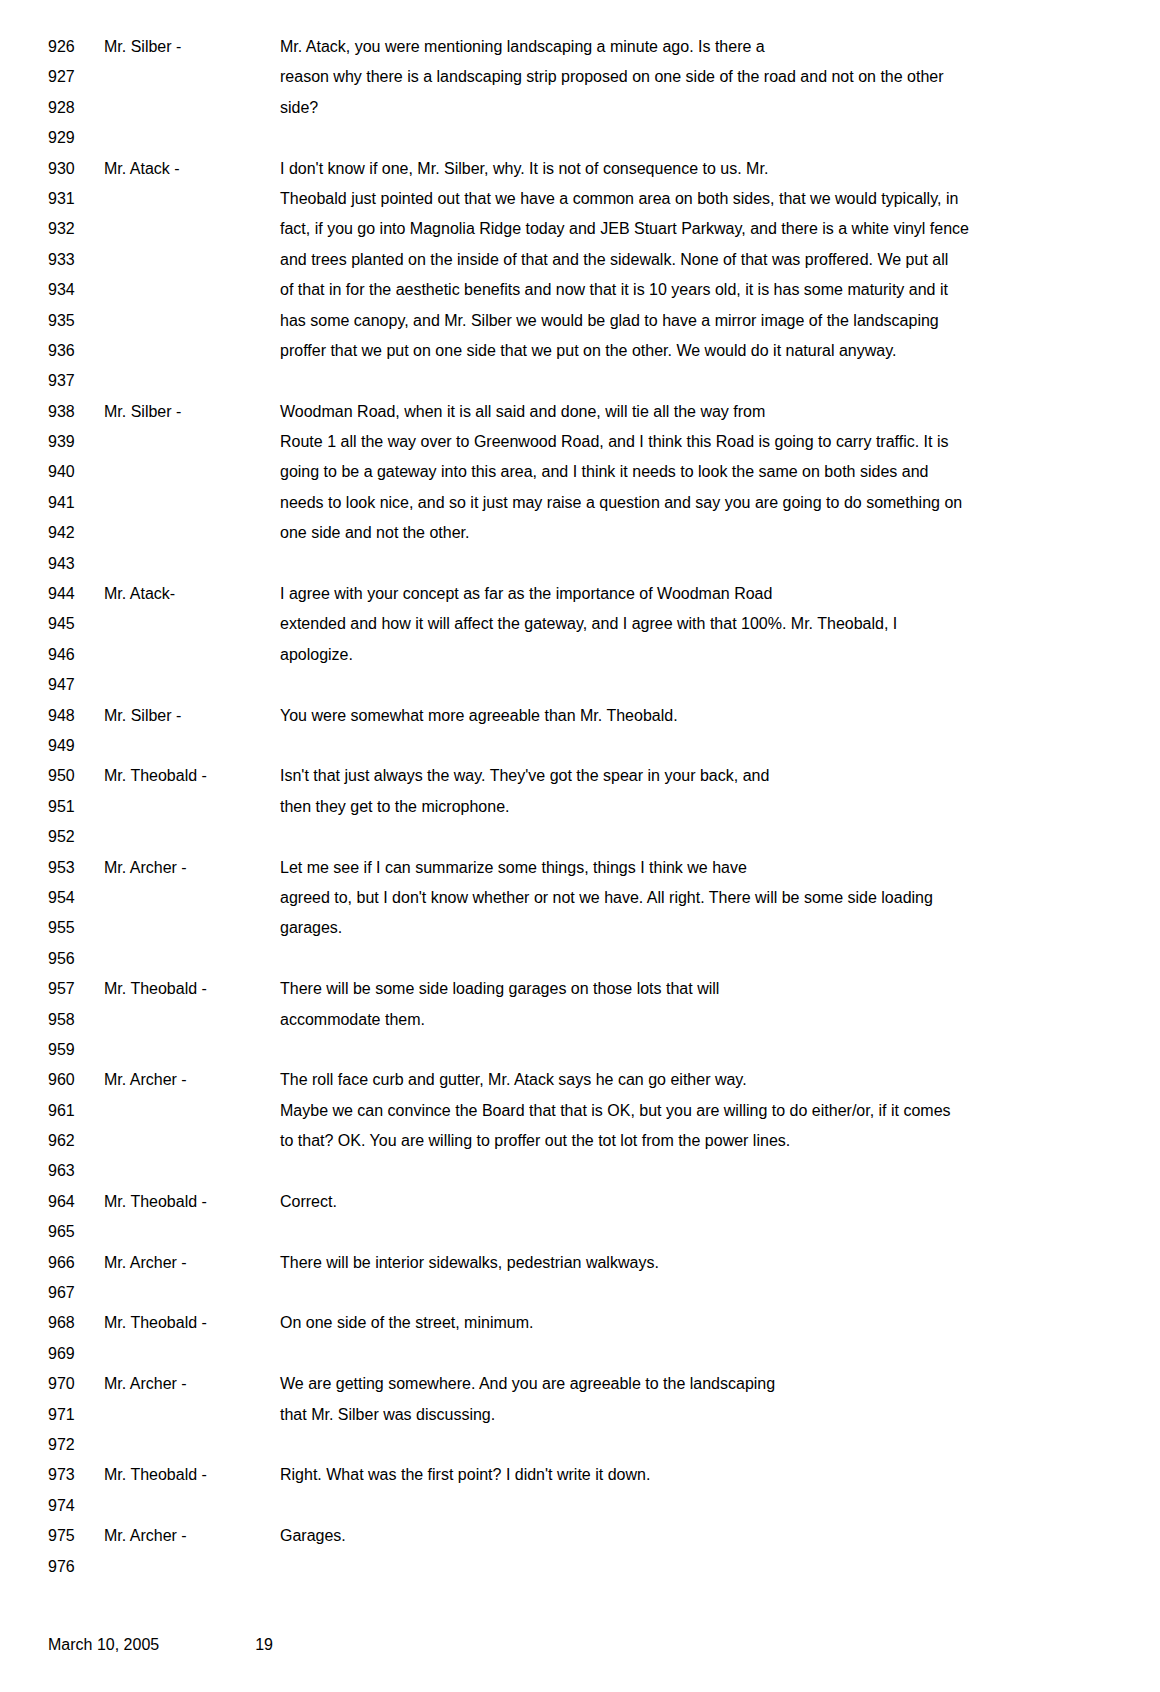| 926 | Mr. Silber - | Mr. Atack, you were mentioning landscaping a minute ago. Is there a |
| 927 | | reason why there is a landscaping strip proposed on one side of the road and not on the other |
| 928 | | side? |
| 929 | | |
| 930 | Mr. Atack - | I don't know if one, Mr. Silber, why. It is not of consequence to us. Mr. |
| 931 | | Theobald just pointed out that we have a common area on both sides, that we would typically, in |
| 932 | | fact, if you go into Magnolia Ridge today and JEB Stuart Parkway, and there is a white vinyl fence |
| 933 | | and trees planted on the inside of that and the sidewalk. None of that was proffered. We put all |
| 934 | | of that in for the aesthetic benefits and now that it is 10 years old, it is has some maturity and it |
| 935 | | has some canopy, and Mr. Silber we would be glad to have a mirror image of the landscaping |
| 936 | | proffer that we put on one side that we put on the other. We would do it natural anyway. |
| 937 | | |
| 938 | Mr. Silber - | Woodman Road, when it is all said and done, will tie all the way from |
| 939 | | Route 1 all the way over to Greenwood Road, and I think this Road is going to carry traffic. It is |
| 940 | | going to be a gateway into this area, and I think it needs to look the same on both sides and |
| 941 | | needs to look nice, and so it just may raise a question and say you are going to do something on |
| 942 | | one side and not the other. |
| 943 | | |
| 944 | Mr. Atack- | I agree with your concept as far as the importance of Woodman Road |
| 945 | | extended and how it will affect the gateway, and I agree with that 100%. Mr. Theobald, I |
| 946 | | apologize. |
| 947 | | |
| 948 | Mr. Silber - | You were somewhat more agreeable than Mr. Theobald. |
| 949 | | |
| 950 | Mr. Theobald - | Isn't that just always the way. They've got the spear in your back, and |
| 951 | | then they get to the microphone. |
| 952 | | |
| 953 | Mr. Archer - | Let me see if I can summarize some things, things I think we have |
| 954 | | agreed to, but I don't know whether or not we have. All right. There will be some side loading |
| 955 | | garages. |
| 956 | | |
| 957 | Mr. Theobald - | There will be some side loading garages on those lots that will |
| 958 | | accommodate them. |
| 959 | | |
| 960 | Mr. Archer - | The roll face curb and gutter, Mr. Atack says he can go either way. |
| 961 | | Maybe we can convince the Board that that is OK, but you are willing to do either/or, if it comes |
| 962 | | to that? OK. You are willing to proffer out the tot lot from the power lines. |
| 963 | | |
| 964 | Mr. Theobald - | Correct. |
| 965 | | |
| 966 | Mr. Archer - | There will be interior sidewalks, pedestrian walkways. |
| 967 | | |
| 968 | Mr. Theobald - | On one side of the street, minimum. |
| 969 | | |
| 970 | Mr. Archer - | We are getting somewhere. And you are agreeable to the landscaping |
| 971 | | that Mr. Silber was discussing. |
| 972 | | |
| 973 | Mr. Theobald - | Right. What was the first point? I didn't write it down. |
| 974 | | |
| 975 | Mr. Archer - | Garages. |
| 976 | | |
March 10, 2005 19